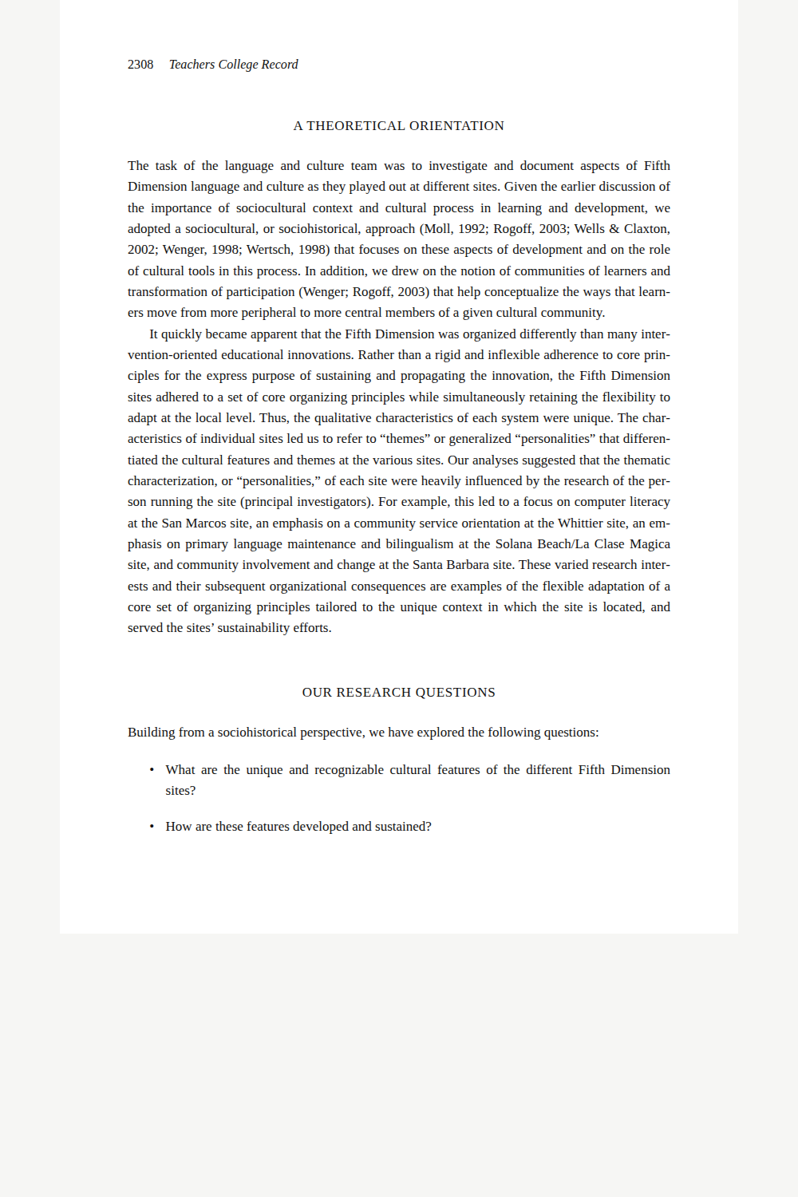2308 Teachers College Record
A Theoretical Orientation
The task of the language and culture team was to investigate and document aspects of Fifth Dimension language and culture as they played out at different sites. Given the earlier discussion of the importance of sociocultural context and cultural process in learning and development, we adopted a sociocultural, or sociohistorical, approach (Moll, 1992; Rogoff, 2003; Wells & Claxton, 2002; Wenger, 1998; Wertsch, 1998) that focuses on these aspects of development and on the role of cultural tools in this process. In addition, we drew on the notion of communities of learners and transformation of participation (Wenger; Rogoff, 2003) that help conceptualize the ways that learners move from more peripheral to more central members of a given cultural community.
It quickly became apparent that the Fifth Dimension was organized differently than many intervention-oriented educational innovations. Rather than a rigid and inflexible adherence to core principles for the express purpose of sustaining and propagating the innovation, the Fifth Dimension sites adhered to a set of core organizing principles while simultaneously retaining the flexibility to adapt at the local level. Thus, the qualitative characteristics of each system were unique. The characteristics of individual sites led us to refer to “themes” or generalized “personalities” that differentiated the cultural features and themes at the various sites. Our analyses suggested that the thematic characterization, or “personalities,” of each site were heavily influenced by the research of the person running the site (principal investigators). For example, this led to a focus on computer literacy at the San Marcos site, an emphasis on a community service orientation at the Whittier site, an emphasis on primary language maintenance and bilingualism at the Solana Beach/La Clase Magica site, and community involvement and change at the Santa Barbara site. These varied research interests and their subsequent organizational consequences are examples of the flexible adaptation of a core set of organizing principles tailored to the unique context in which the site is located, and served the sites’ sustainability efforts.
Our Research Questions
Building from a sociohistorical perspective, we have explored the following questions:
What are the unique and recognizable cultural features of the different Fifth Dimension sites?
How are these features developed and sustained?